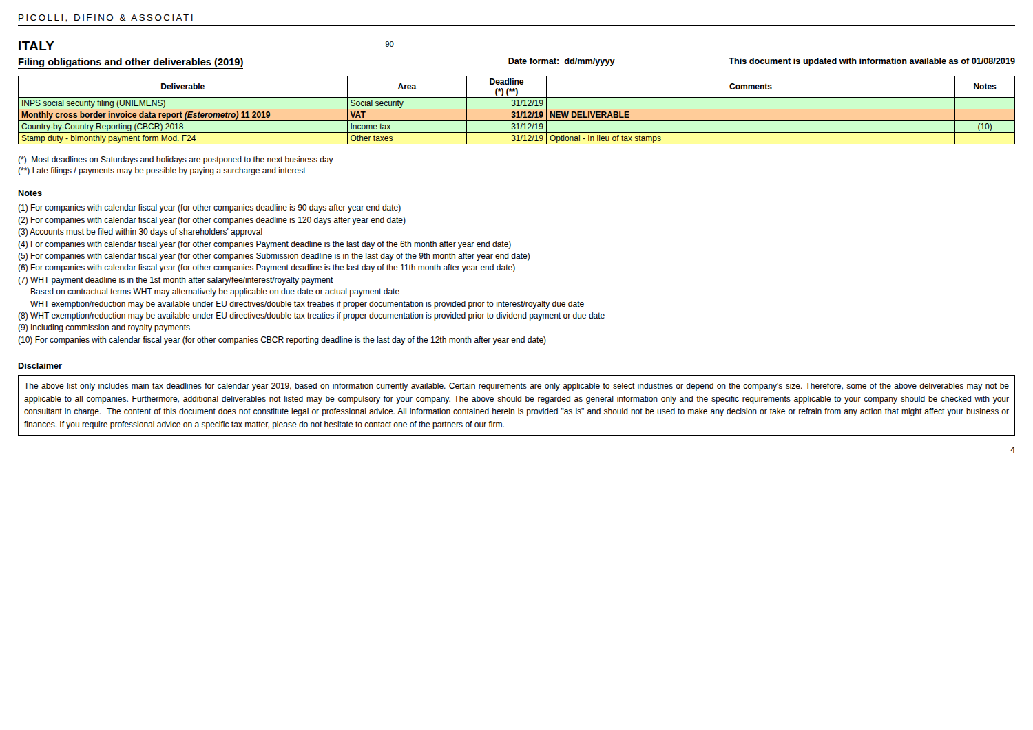PICOLLI, DIFINO & ASSOCIATI
ITALY
Filing obligations and other deliverables (2019)
90
Date format: dd/mm/yyyy
This document is updated with information available as of 01/08/2019
| Deliverable | Area | Deadline (*) (**) | Comments | Notes |
| --- | --- | --- | --- | --- |
| INPS social security filing (UNIEMENS) | Social security | 31/12/19 | | |
| Monthly cross border invoice data report (Esterometro) 11 2019 | VAT | 31/12/19 | NEW DELIVERABLE | |
| Country-by-Country Reporting (CBCR) 2018 | Income tax | 31/12/19 | | (10) |
| Stamp duty - bimonthly payment form Mod. F24 | Other taxes | 31/12/19 | Optional - In lieu of tax stamps | |
(*) Most deadlines on Saturdays and holidays are postponed to the next business day
(**) Late filings / payments may be possible by paying a surcharge and interest
Notes
(1) For companies with calendar fiscal year (for other companies deadline is 90 days after year end date)
(2) For companies with calendar fiscal year (for other companies deadline is 120 days after year end date)
(3) Accounts must be filed within 30 days of shareholders' approval
(4) For companies with calendar fiscal year (for other companies Payment deadline is the last day of the 6th month after year end date)
(5) For companies with calendar fiscal year (for other companies Submission deadline is in the last day of the 9th month after year end date)
(6) For companies with calendar fiscal year (for other companies Payment deadline is the last day of the 11th month after year end date)
(7) WHT payment deadline is in the 1st month after salary/fee/interest/royalty payment
Based on contractual terms WHT may alternatively be applicable on due date or actual payment date
WHT exemption/reduction may be available under EU directives/double tax treaties if proper documentation is provided prior to interest/royalty due date
(8) WHT exemption/reduction may be available under EU directives/double tax treaties if proper documentation is provided prior to dividend payment or due date
(9) Including commission and royalty payments
(10) For companies with calendar fiscal year (for other companies CBCR reporting deadline is the last day of the 12th month after year end date)
Disclaimer
The above list only includes main tax deadlines for calendar year 2019, based on information currently available. Certain requirements are only applicable to select industries or depend on the company's size. Therefore, some of the above deliverables may not be applicable to all companies. Furthermore, additional deliverables not listed may be compulsory for your company. The above should be regarded as general information only and the specific requirements applicable to your company should be checked with your consultant in charge. The content of this document does not constitute legal or professional advice. All information contained herein is provided "as is" and should not be used to make any decision or take or refrain from any action that might affect your business or finances. If you require professional advice on a specific tax matter, please do not hesitate to contact one of the partners of our firm.
4